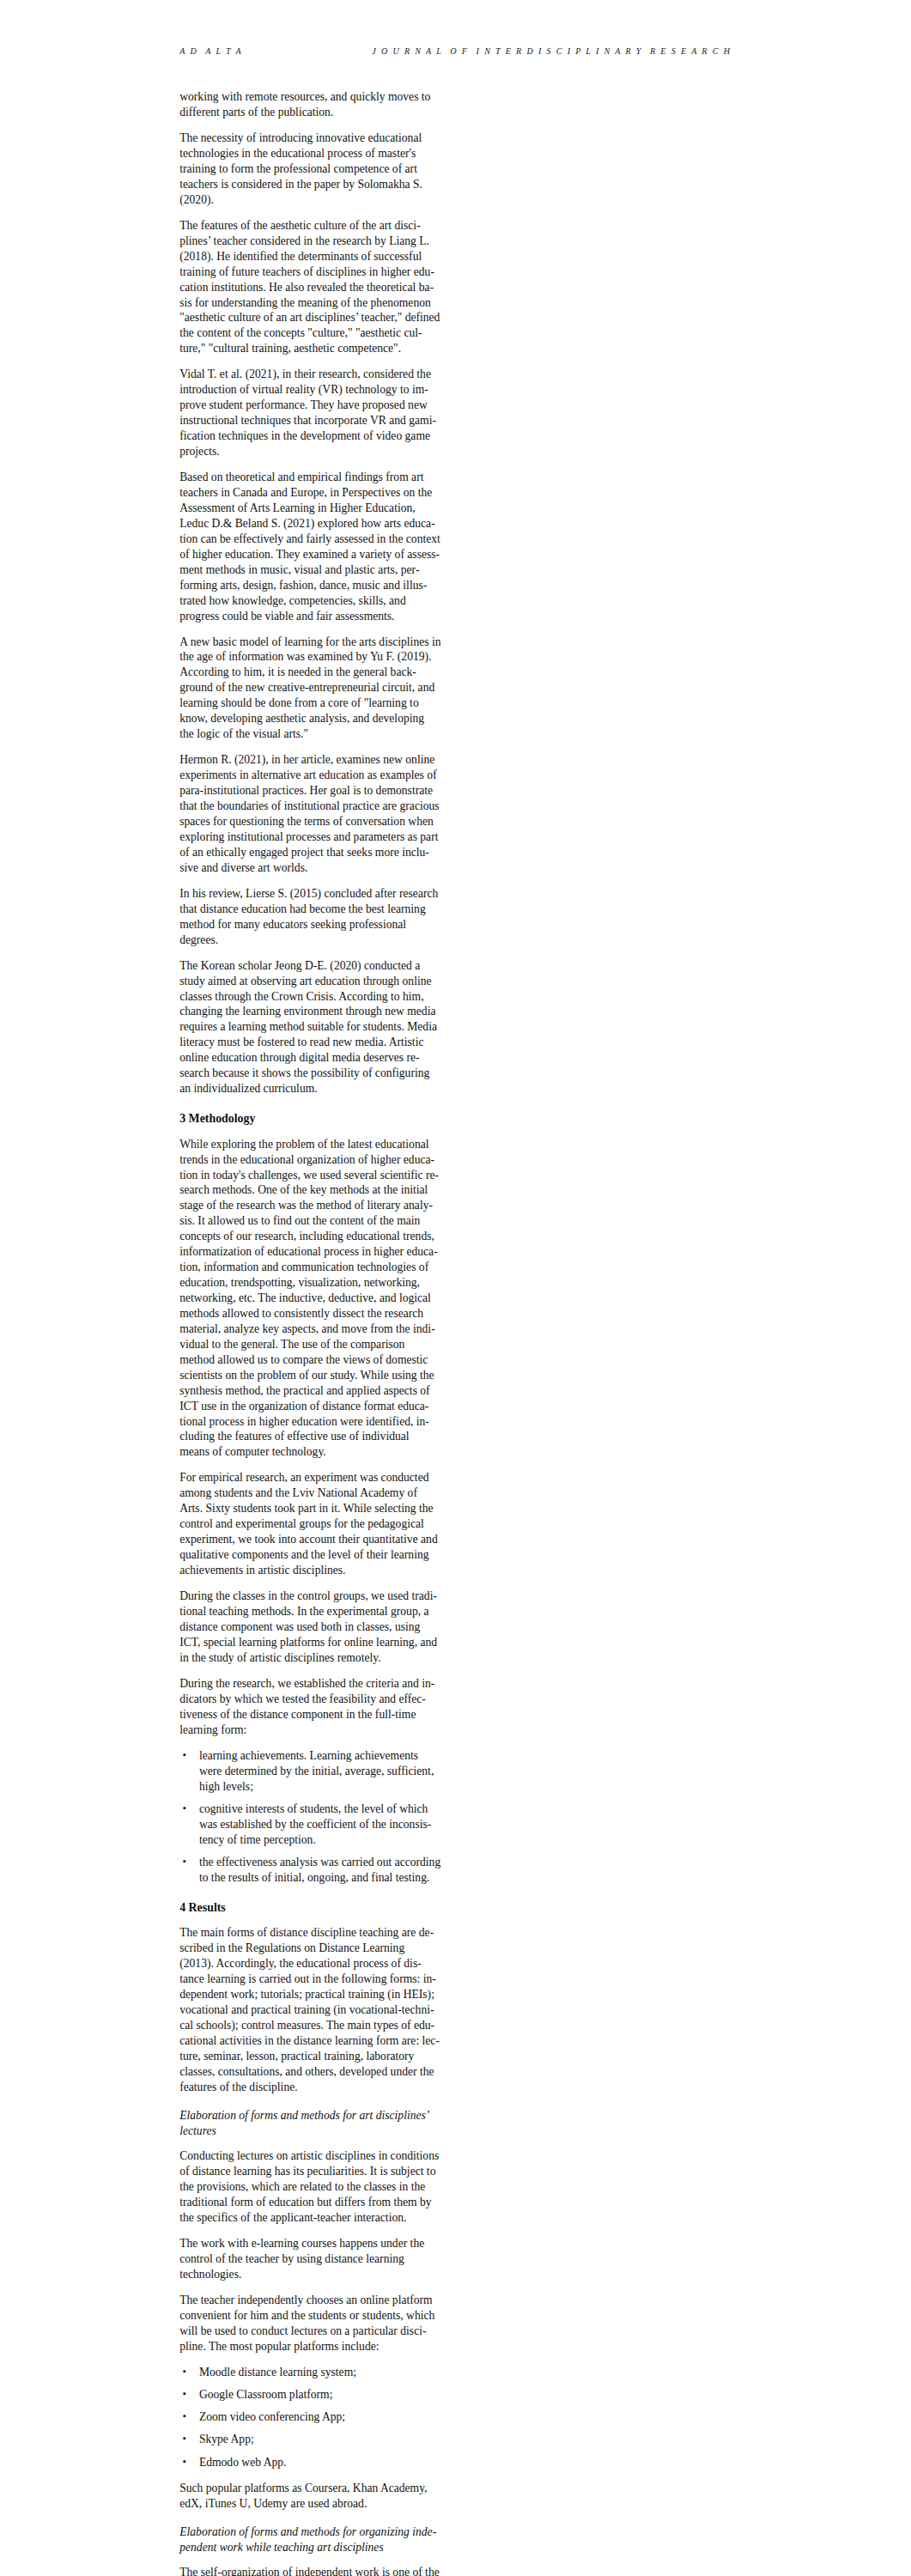A D A L T A J O U R N A L O F I N T E R D I S C I P L I N A R Y R E S E A R C H
working with remote resources, and quickly moves to different parts of the publication.
The necessity of introducing innovative educational technologies in the educational process of master's training to form the professional competence of art teachers is considered in the paper by Solomakha S. (2020).
The features of the aesthetic culture of the art disciplines’ teacher considered in the research by Liang L. (2018). He identified the determinants of successful training of future teachers of disciplines in higher education institutions. He also revealed the theoretical basis for understanding the meaning of the phenomenon "aesthetic culture of an art disciplines’ teacher," defined the content of the concepts "culture," "aesthetic culture," "cultural training, aesthetic competence".
Vidal T. et al. (2021), in their research, considered the introduction of virtual reality (VR) technology to improve student performance. They have proposed new instructional techniques that incorporate VR and gamification techniques in the development of video game projects.
Based on theoretical and empirical findings from art teachers in Canada and Europe, in Perspectives on the Assessment of Arts Learning in Higher Education, Leduc D.& Beland S. (2021) explored how arts education can be effectively and fairly assessed in the context of higher education. They examined a variety of assessment methods in music, visual and plastic arts, performing arts, design, fashion, dance, music and illustrated how knowledge, competencies, skills, and progress could be viable and fair assessments.
A new basic model of learning for the arts disciplines in the age of information was examined by Yu F. (2019). According to him, it is needed in the general background of the new creative-entrepreneurial circuit, and learning should be done from a core of "learning to know, developing aesthetic analysis, and developing the logic of the visual arts."
Hermon R. (2021), in her article, examines new online experiments in alternative art education as examples of para-institutional practices. Her goal is to demonstrate that the boundaries of institutional practice are gracious spaces for questioning the terms of conversation when exploring institutional processes and parameters as part of an ethically engaged project that seeks more inclusive and diverse art worlds.
In his review, Lierse S. (2015) concluded after research that distance education had become the best learning method for many educators seeking professional degrees.
The Korean scholar Jeong D-E. (2020) conducted a study aimed at observing art education through online classes through the Crown Crisis. According to him, changing the learning environment through new media requires a learning method suitable for students. Media literacy must be fostered to read new media. Artistic online education through digital media deserves research because it shows the possibility of configuring an individualized curriculum.
3 Methodology
While exploring the problem of the latest educational trends in the educational organization of higher education in today's challenges, we used several scientific research methods. One of the key methods at the initial stage of the research was the method of literary analysis. It allowed us to find out the content of the main concepts of our research, including educational trends, informatization of educational process in higher education, information and communication technologies of education, trendspotting, visualization, networking, networking, etc. The inductive, deductive, and logical methods allowed to consistently dissect the research material, analyze key aspects, and move from the individual to the general. The use of the comparison method allowed us to compare the views of domestic scientists on the problem of our study. While using the synthesis method, the practical and applied aspects of ICT use in the organization of distance format educational process in higher education were identified, including the features of effective use of individual means of computer technology.
For empirical research, an experiment was conducted among students and the Lviv National Academy of Arts. Sixty students took part in it. While selecting the control and experimental groups for the pedagogical experiment, we took into account their quantitative and qualitative components and the level of their learning achievements in artistic disciplines.
During the classes in the control groups, we used traditional teaching methods. In the experimental group, a distance component was used both in classes, using ICT, special learning platforms for online learning, and in the study of artistic disciplines remotely.
During the research, we established the criteria and indicators by which we tested the feasibility and effectiveness of the distance component in the full-time learning form:
learning achievements. Learning achievements were determined by the initial, average, sufficient, high levels;
cognitive interests of students, the level of which was established by the coefficient of the inconsistency of time perception.
the effectiveness analysis was carried out according to the results of initial, ongoing, and final testing.
4 Results
The main forms of distance discipline teaching are described in the Regulations on Distance Learning (2013). Accordingly, the educational process of distance learning is carried out in the following forms: independent work; tutorials; practical training (in HEIs); vocational and practical training (in vocational-technical schools); control measures. The main types of educational activities in the distance learning form are: lecture, seminar, lesson, practical training, laboratory classes, consultations, and others, developed under the features of the discipline.
Elaboration of forms and methods for art disciplines’ lectures
Conducting lectures on artistic disciplines in conditions of distance learning has its peculiarities. It is subject to the provisions, which are related to the classes in the traditional form of education but differs from them by the specifics of the applicant-teacher interaction.
The work with e-learning courses happens under the control of the teacher by using distance learning technologies.
The teacher independently chooses an online platform convenient for him and the students or students, which will be used to conduct lectures on a particular discipline. The most popular platforms include:
Moodle distance learning system;
Google Classroom platform;
Zoom video conferencing App;
Skype App;
Edmodo web App.
Such popular platforms as Coursera, Khan Academy, edX, iTunes U, Udemy are used abroad.
Elaboration of forms and methods for organizing independent work while teaching art disciplines
The self-organization of independent work is one of the main features of distance education. In distance learning, pupils and students move away from the conventional education system, as they learn a significant part of the training
- 7 -